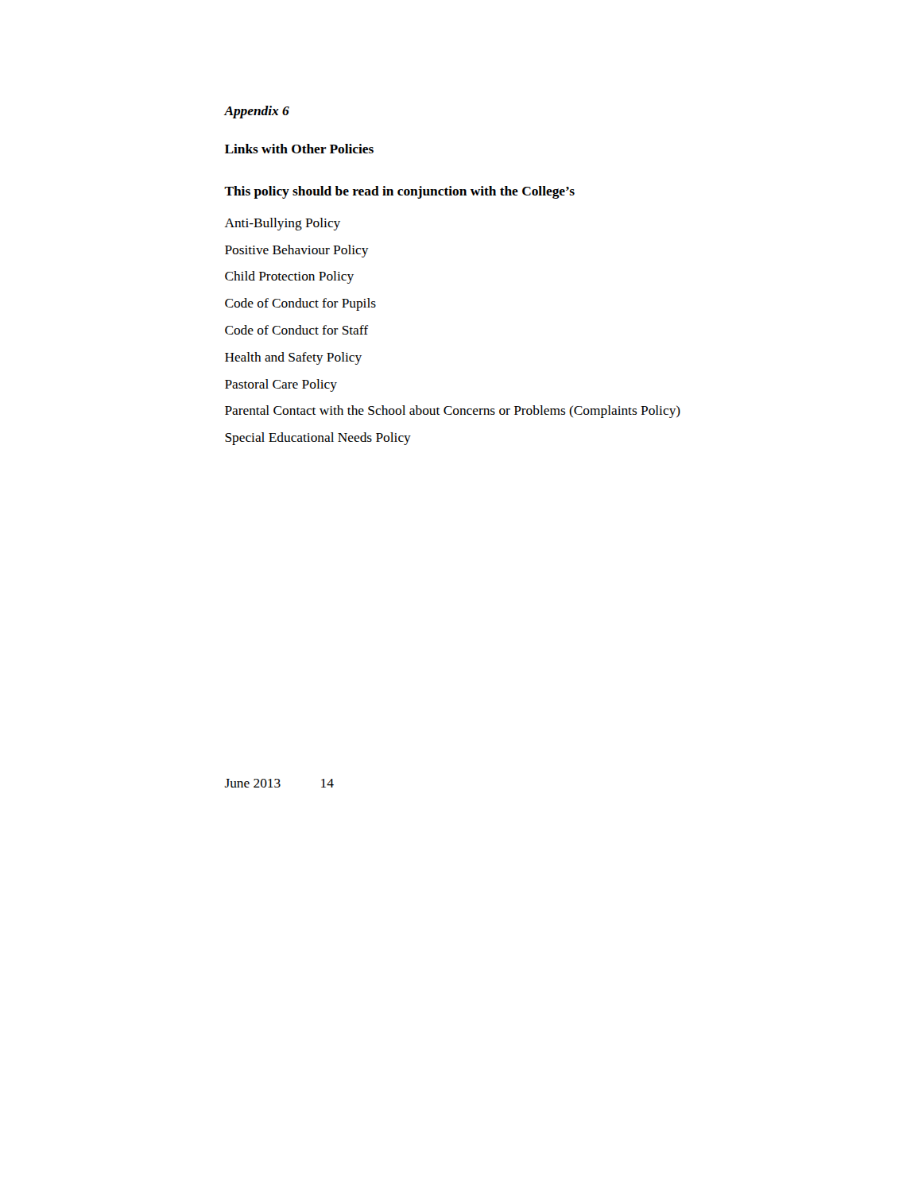Appendix 6
Links with Other Policies
This policy should be read in conjunction with the College’s
Anti-Bullying Policy
Positive Behaviour Policy
Child Protection Policy
Code of Conduct for Pupils
Code of Conduct for Staff
Health and Safety Policy
Pastoral Care Policy
Parental Contact with the School about Concerns or Problems (Complaints Policy)
Special Educational Needs Policy
June 2013 14